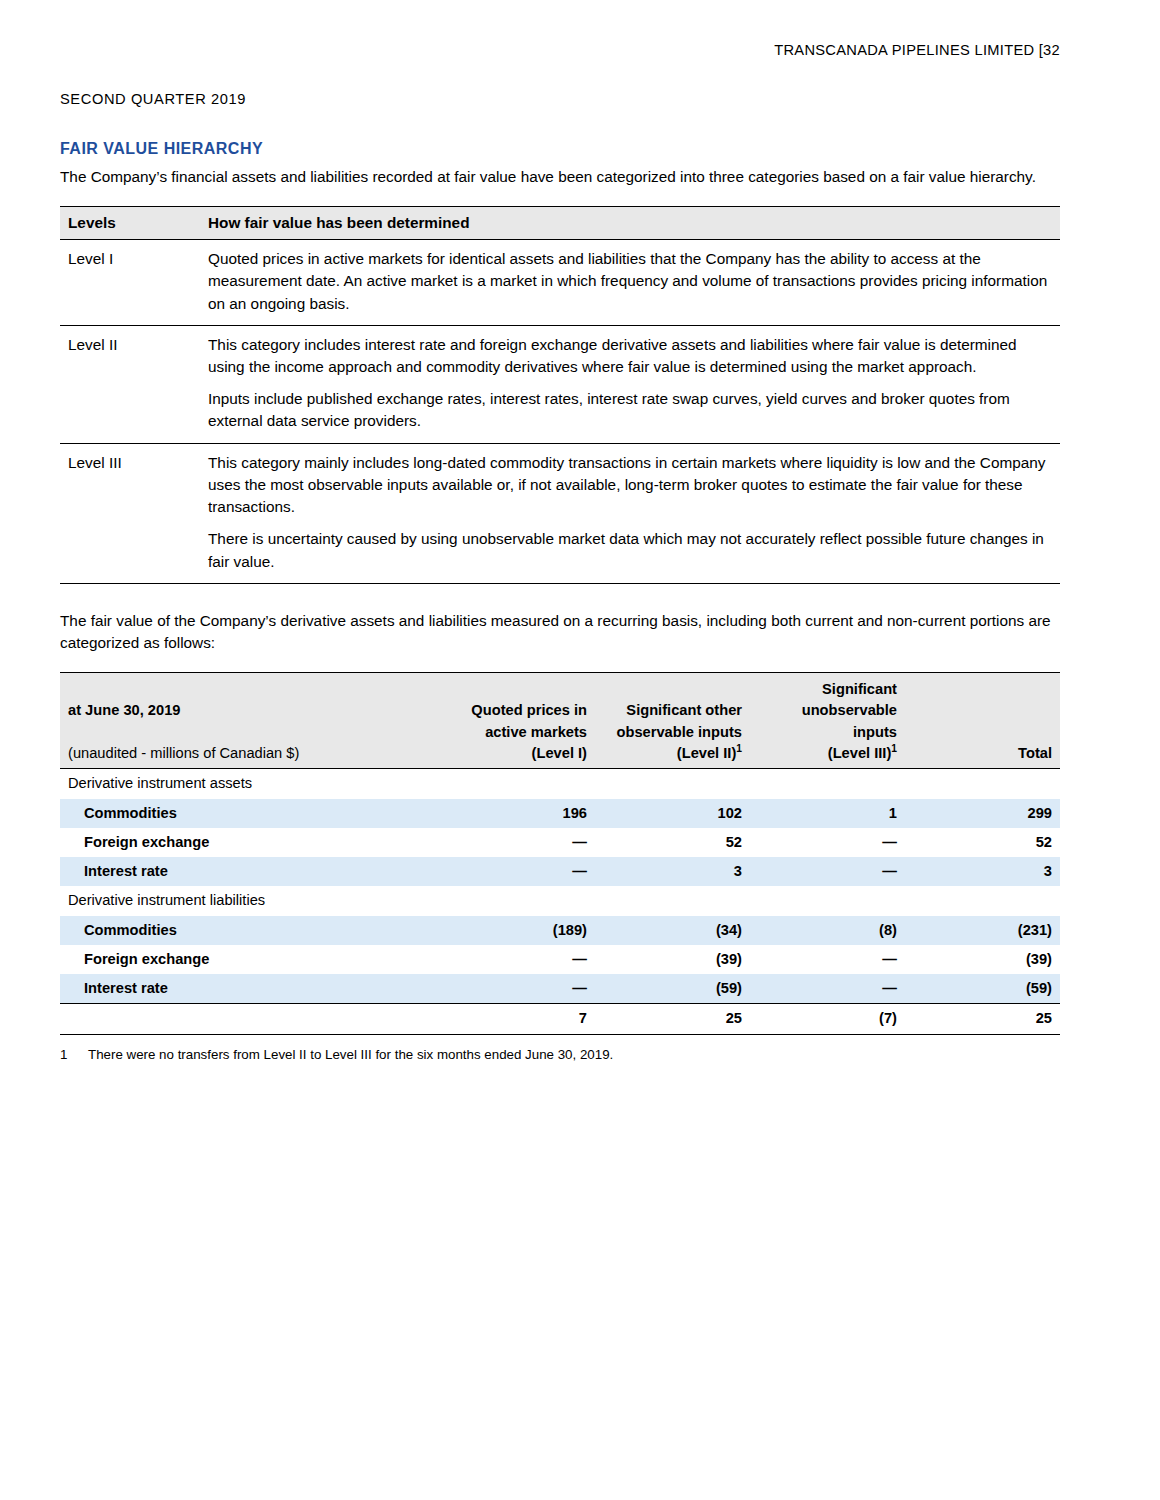TRANSCANADA PIPELINES LIMITED [32
SECOND QUARTER 2019
FAIR VALUE HIERARCHY
The Company’s financial assets and liabilities recorded at fair value have been categorized into three categories based on a fair value hierarchy.
| Levels | How fair value has been determined |
| --- | --- |
| Level I | Quoted prices in active markets for identical assets and liabilities that the Company has the ability to access at the measurement date. An active market is a market in which frequency and volume of transactions provides pricing information on an ongoing basis. |
| Level II | This category includes interest rate and foreign exchange derivative assets and liabilities where fair value is determined using the income approach and commodity derivatives where fair value is determined using the market approach. Inputs include published exchange rates, interest rates, interest rate swap curves, yield curves and broker quotes from external data service providers. |
| Level III | This category mainly includes long-dated commodity transactions in certain markets where liquidity is low and the Company uses the most observable inputs available or, if not available, long-term broker quotes to estimate the fair value for these transactions. There is uncertainty caused by using unobservable market data which may not accurately reflect possible future changes in fair value. |
The fair value of the Company’s derivative assets and liabilities measured on a recurring basis, including both current and non-current portions are categorized as follows:
| at June 30, 2019 (unaudited - millions of Canadian $) | Quoted prices in active markets (Level I) | Significant other observable inputs (Level II) 1 | Significant unobservable inputs (Level III) 1 | Total |
| --- | --- | --- | --- | --- |
| Derivative instrument assets | | | | |
| Commodities | 196 | 102 | 1 | 299 |
| Foreign exchange | — | 52 | — | 52 |
| Interest rate | — | 3 | — | 3 |
| Derivative instrument liabilities | | | | |
| Commodities | (189) | (34) | (8) | (231) |
| Foreign exchange | — | (39) | — | (39) |
| Interest rate | — | (59) | — | (59) |
| | 7 | 25 | (7) | 25 |
1 There were no transfers from Level II to Level III for the six months ended June 30, 2019.